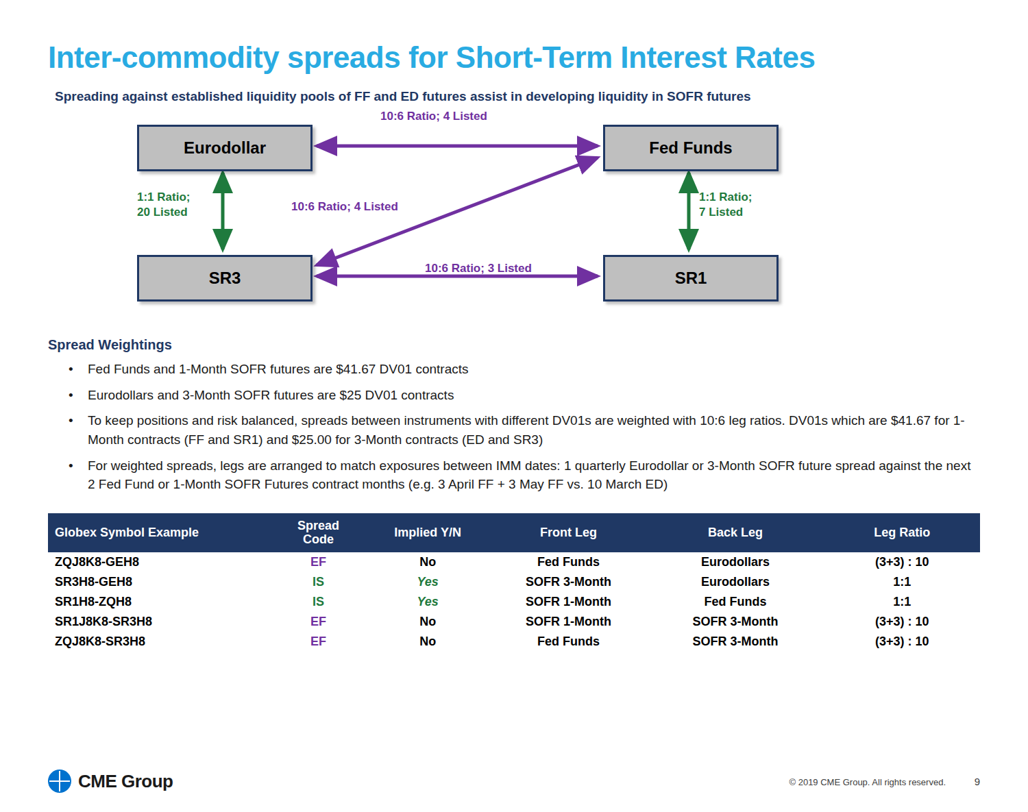Inter-commodity spreads for Short-Term Interest Rates
Spreading against established liquidity pools of FF and ED futures assist in developing liquidity in SOFR futures
Eurodollar
Fed Funds
SR3
SR1
10:6 Ratio; 4 Listed
10:6 Ratio; 4 Listed
10:6 Ratio; 3 Listed
1:1 Ratio;
20 Listed
1:1 Ratio;
7 Listed
Spread Weightings
Fed Funds and 1-Month SOFR futures are $41.67 DV01 contracts
Eurodollars and 3-Month SOFR futures are $25 DV01 contracts
To keep positions and risk balanced, spreads between instruments with different DV01s are weighted with 10:6 leg ratios. DV01s which are $41.67 for 1-Month contracts (FF and SR1) and $25.00 for 3-Month contracts (ED and SR3)
For weighted spreads, legs are arranged to match exposures between IMM dates: 1 quarterly Eurodollar or 3-Month SOFR future spread against the next 2 Fed Fund or 1-Month SOFR Futures contract months (e.g. 3 April FF + 3 May FF vs. 10 March ED)
| Globex Symbol Example | Spread Code | Implied Y/N | Front Leg | Back Leg | Leg Ratio |
| --- | --- | --- | --- | --- | --- |
| ZQJ8K8-GEH8 | EF | No | Fed Funds | Eurodollars | (3+3) : 10 |
| SR3H8-GEH8 | IS | Yes | SOFR 3-Month | Eurodollars | 1:1 |
| SR1H8-ZQH8 | IS | Yes | SOFR 1-Month | Fed Funds | 1:1 |
| SR1J8K8-SR3H8 | EF | No | SOFR 1-Month | SOFR 3-Month | (3+3) : 10 |
| ZQJ8K8-SR3H8 | EF | No | Fed Funds | SOFR 3-Month | (3+3) : 10 |
CME Group
© 2019 CME Group. All rights reserved.
9